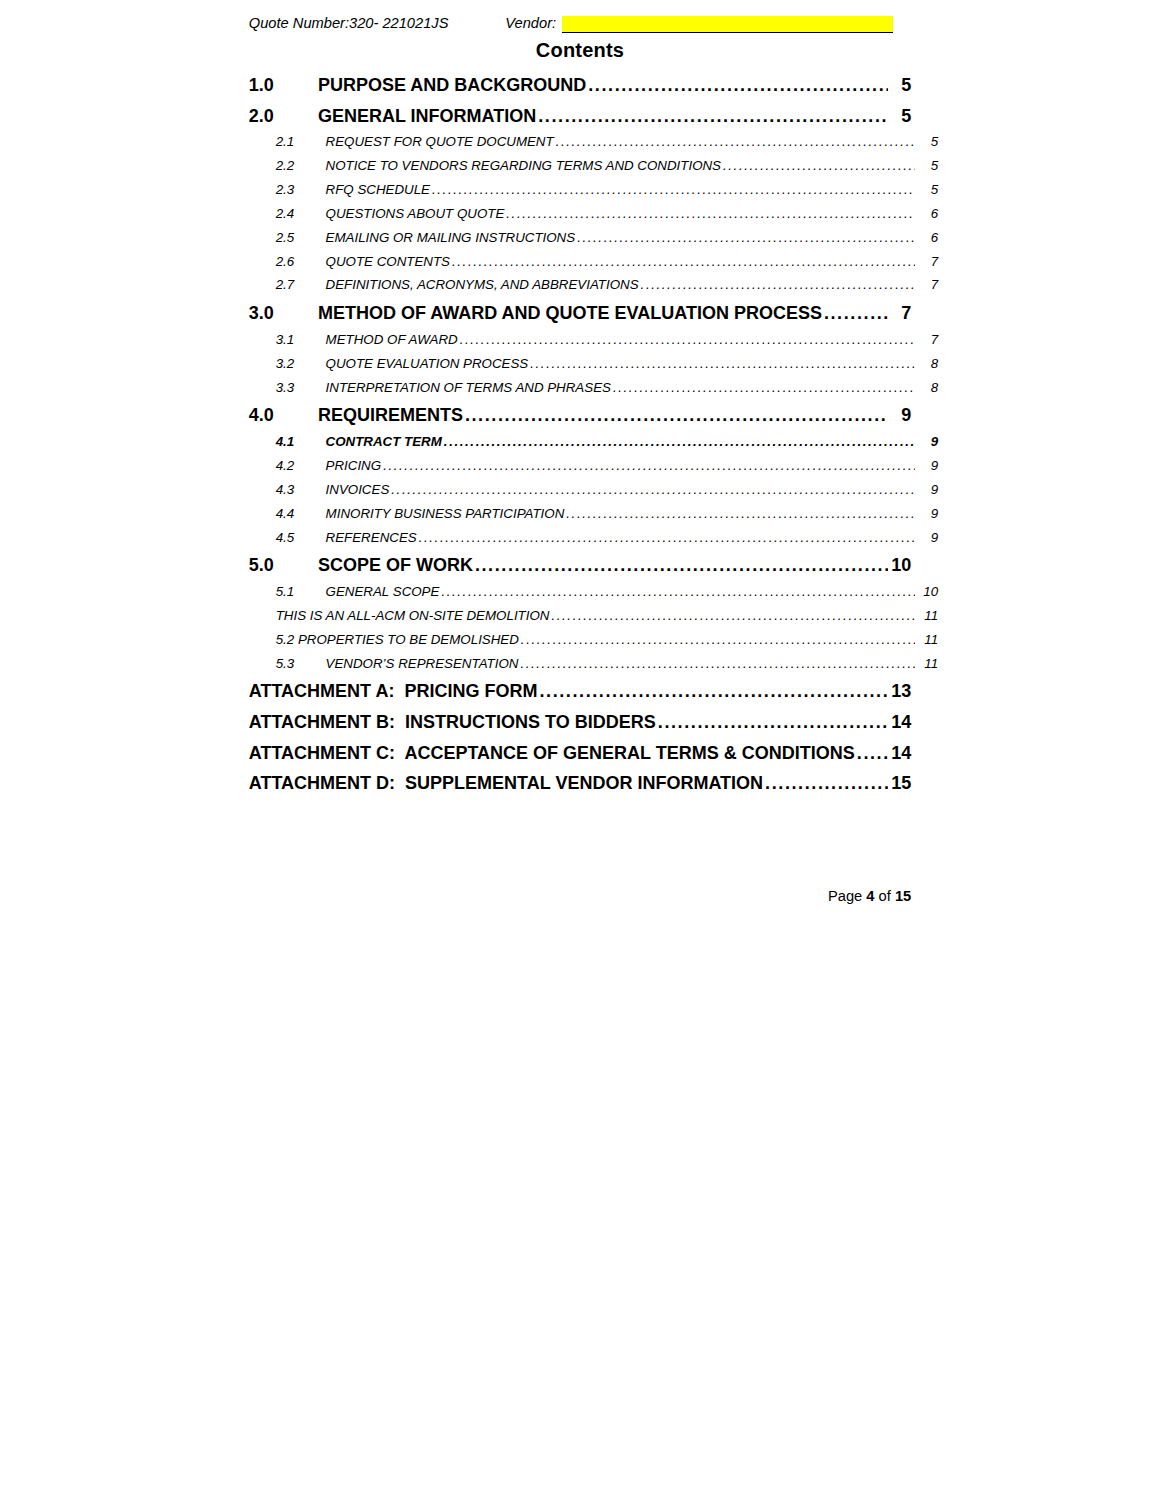Quote Number:320- 221021JS Vendor:
Contents
1.0 PURPOSE AND BACKGROUND ....................................................................................... 5
2.0 GENERAL INFORMATION ............................................................................................. 5
2.1 REQUEST FOR QUOTE DOCUMENT ......................................................................................................... 5
2.2 NOTICE TO VENDORS REGARDING TERMS AND CONDITIONS ............................................................. 5
2.3 RFQ SCHEDULE ................................................................................................................................. 5
2.4 QUESTIONS ABOUT QUOTE ......................................................................................................... 6
2.5 EMAILING OR MAILING INSTRUCTIONS ................................................................................................. 6
2.6 QUOTE CONTENTS ............................................................................................................................. 7
2.7 DEFINITIONS, ACRONYMS, AND ABBREVIATIONS ..................................................................................... 7
3.0 METHOD OF AWARD AND QUOTE EVALUATION PROCESS .......................................... 7
3.1 METHOD OF AWARD ......................................................................................................................... 7
3.2 QUOTE EVALUATION PROCESS ......................................................................................................... 8
3.3 INTERPRETATION OF TERMS AND PHRASES ......................................................................................... 8
4.0 REQUIREMENTS ............................................................................................................. 9
4.1 CONTRACT TERM ............................................................................................................................. 9
4.2 PRICING ......................................................................................................................................... 9
4.3 INVOICES ......................................................................................................................................... 9
4.4 MINORITY BUSINESS PARTICIPATION ......................................................................................... 9
4.5 REFERENCES ................................................................................................................................. 9
5.0 SCOPE OF WORK ......................................................................................................... 10
5.1 GENERAL SCOPE ............................................................................................................................. 10
THIS IS AN ALL-ACM ON-SITE DEMOLITION ......................................................................................... 11
5.2 PROPERTIES TO BE DEMOLISHED ......................................................................................... 11
5.3 VENDOR’S REPRESENTATION ......................................................................................................... 11
ATTACHMENT A: PRICING FORM ............................................................................. 13
ATTACHMENT B: INSTRUCTIONS TO BIDDERS ....................................................... 14
ATTACHMENT C: ACCEPTANCE OF GENERAL TERMS & CONDITIONS ............................. 14
ATTACHMENT D: SUPPLEMENTAL VENDOR INFORMATION ............................................... 15
Page 4 of 15